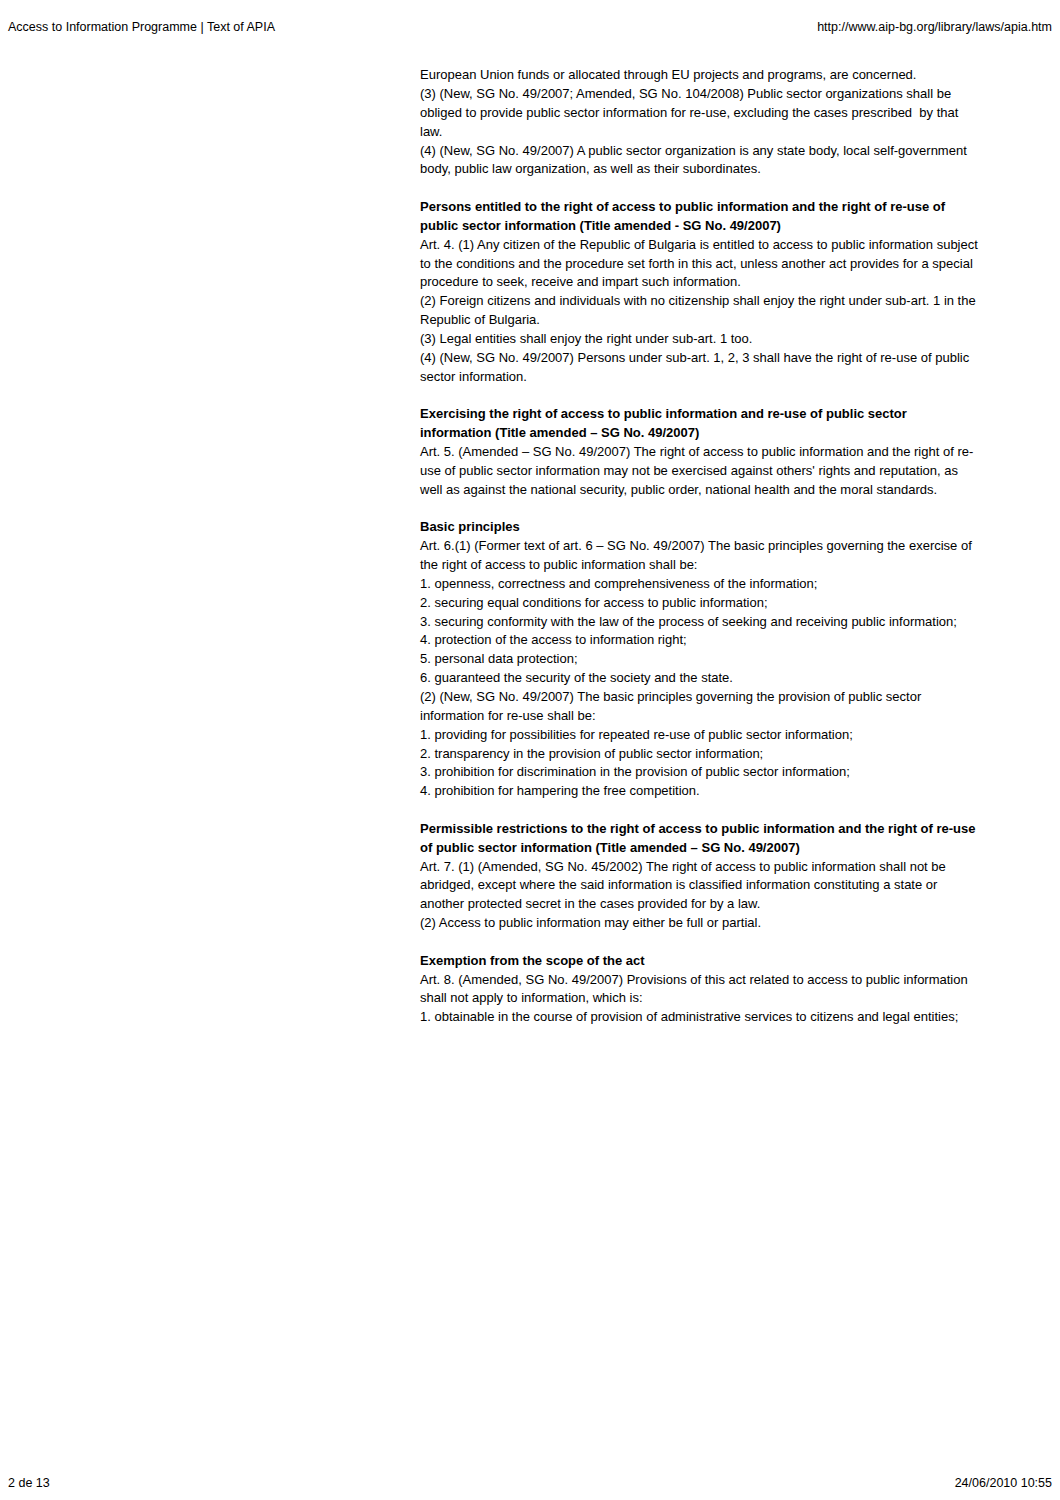Access to Information Programme | Text of APIA http://www.aip-bg.org/library/laws/apia.htm
European Union funds or allocated through EU projects and programs, are concerned.
(3) (New, SG No. 49/2007; Amended, SG No. 104/2008) Public sector organizations shall be obliged to provide public sector information for re-use, excluding the cases prescribed by that law.
(4) (New, SG No. 49/2007) A public sector organization is any state body, local self-government body, public law organization, as well as their subordinates.
Persons entitled to the right of access to public information and the right of re-use of public sector information (Title amended - SG No. 49/2007)
Art. 4. (1) Any citizen of the Republic of Bulgaria is entitled to access to public information subject to the conditions and the procedure set forth in this act, unless another act provides for a special procedure to seek, receive and impart such information.
(2) Foreign citizens and individuals with no citizenship shall enjoy the right under sub-art. 1 in the Republic of Bulgaria.
(3) Legal entities shall enjoy the right under sub-art. 1 too.
(4) (New, SG No. 49/2007) Persons under sub-art. 1, 2, 3 shall have the right of re-use of public sector information.
Exercising the right of access to public information and re-use of public sector information (Title amended – SG No. 49/2007)
Art. 5. (Amended – SG No. 49/2007) The right of access to public information and the right of re-use of public sector information may not be exercised against others' rights and reputation, as well as against the national security, public order, national health and the moral standards.
Basic principles
Art. 6.(1) (Former text of art. 6 – SG No. 49/2007) The basic principles governing the exercise of the right of access to public information shall be:
1. openness, correctness and comprehensiveness of the information;
2. securing equal conditions for access to public information;
3. securing conformity with the law of the process of seeking and receiving public information;
4. protection of the access to information right;
5. personal data protection;
6. guaranteed the security of the society and the state.
(2) (New, SG No. 49/2007) The basic principles governing the provision of public sector information for re-use shall be:
1. providing for possibilities for repeated re-use of public sector information;
2. transparency in the provision of public sector information;
3. prohibition for discrimination in the provision of public sector information;
4. prohibition for hampering the free competition.
Permissible restrictions to the right of access to public information and the right of re-use of public sector information (Title amended – SG No. 49/2007)
Art. 7. (1) (Amended, SG No. 45/2002) The right of access to public information shall not be abridged, except where the said information is classified information constituting a state or another protected secret in the cases provided for by a law.
(2) Access to public information may either be full or partial.
Exemption from the scope of the act
Art. 8. (Amended, SG No. 49/2007) Provisions of this act related to access to public information shall not apply to information, which is:
1. obtainable in the course of provision of administrative services to citizens and legal entities;
2 de 13 24/06/2010 10:55